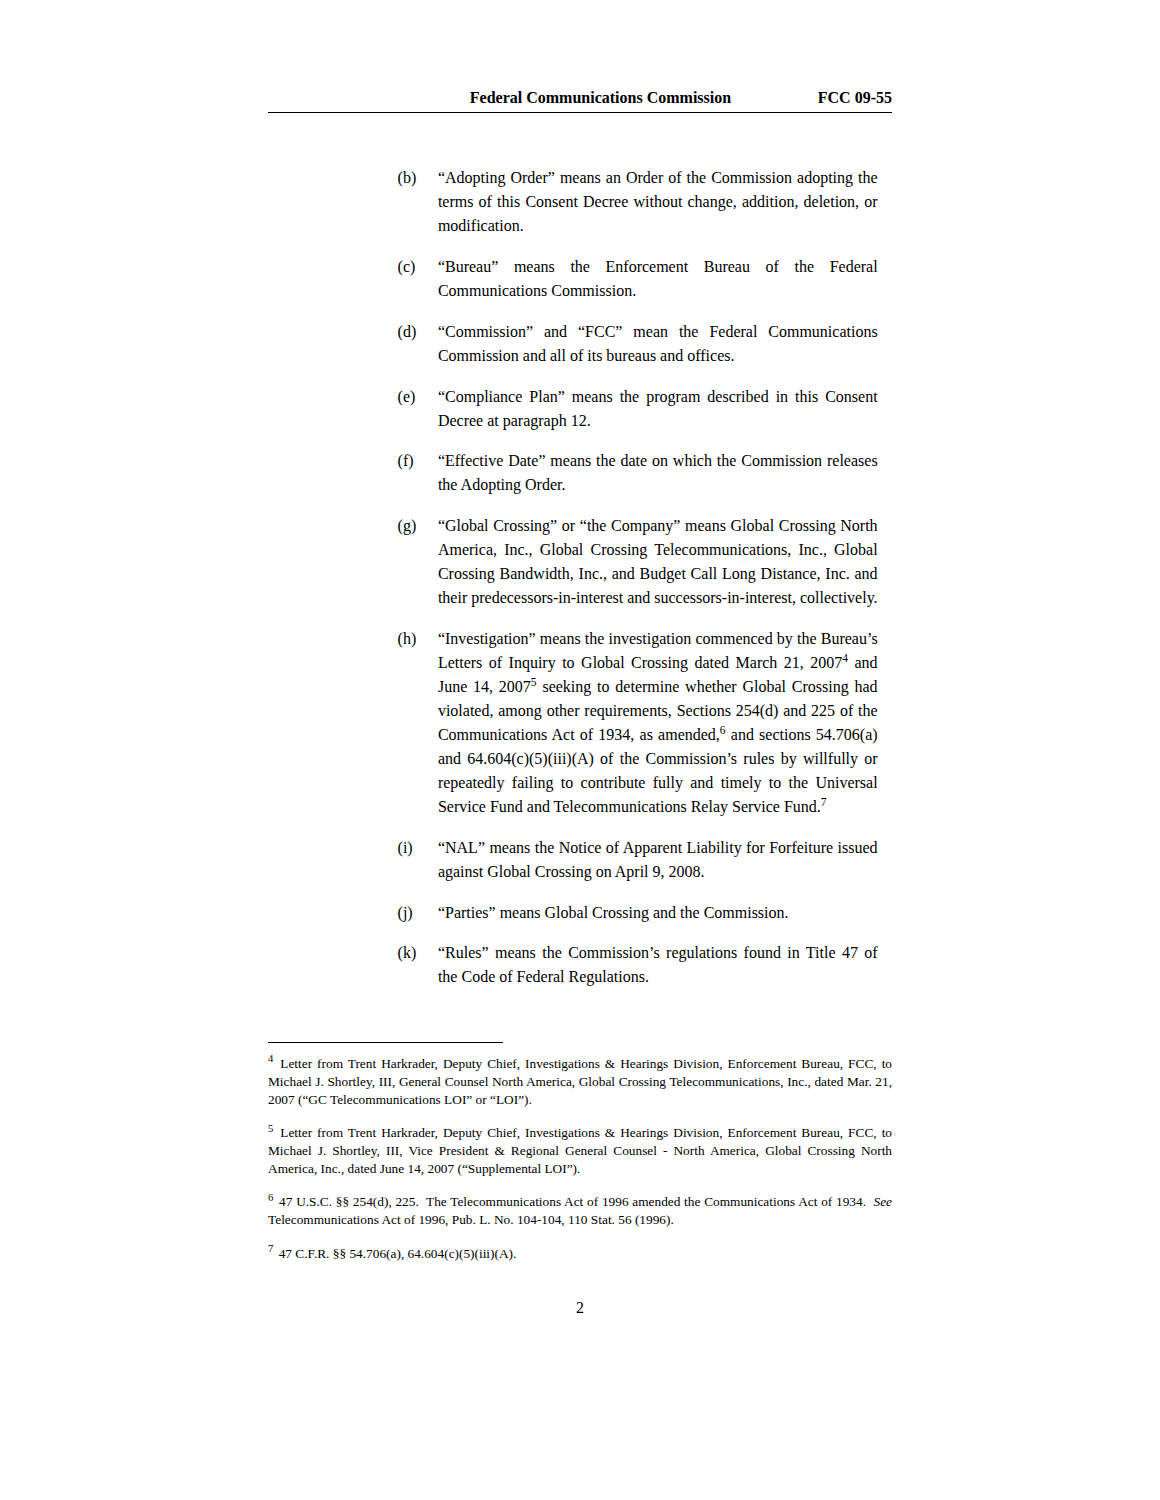Federal Communications Commission
FCC 09-55
(b)
“Adopting Order” means an Order of the Commission adopting the terms of this Consent Decree without change, addition, deletion, or modification.
(c)
“Bureau” means the Enforcement Bureau of the Federal Communications Commission.
(d)
“Commission” and “FCC” mean the Federal Communications Commission and all of its bureaus and offices.
(e)
“Compliance Plan” means the program described in this Consent Decree at paragraph 12.
(f)
“Effective Date” means the date on which the Commission releases the Adopting Order.
(g)
“Global Crossing” or “the Company” means Global Crossing North America, Inc., Global Crossing Telecommunications, Inc., Global Crossing Bandwidth, Inc., and Budget Call Long Distance, Inc. and their predecessors-in-interest and successors-in-interest, collectively.
(h)
“Investigation” means the investigation commenced by the Bureau’s Letters of Inquiry to Global Crossing dated March 21, 20074 and June 14, 20075 seeking to determine whether Global Crossing had violated, among other requirements, Sections 254(d) and 225 of the Communications Act of 1934, as amended,6 and sections 54.706(a) and 64.604(c)(5)(iii)(A) of the Commission’s rules by willfully or repeatedly failing to contribute fully and timely to the Universal Service Fund and Telecommunications Relay Service Fund.7
(i)
“NAL” means the Notice of Apparent Liability for Forfeiture issued against Global Crossing on April 9, 2008.
(j)
“Parties” means Global Crossing and the Commission.
(k)
“Rules” means the Commission’s regulations found in Title 47 of the Code of Federal Regulations.
4 Letter from Trent Harkrader, Deputy Chief, Investigations & Hearings Division, Enforcement Bureau, FCC, to Michael J. Shortley, III, General Counsel North America, Global Crossing Telecommunications, Inc., dated Mar. 21, 2007 (“GC Telecommunications LOI” or “LOI”).
5 Letter from Trent Harkrader, Deputy Chief, Investigations & Hearings Division, Enforcement Bureau, FCC, to Michael J. Shortley, III, Vice President & Regional General Counsel - North America, Global Crossing North America, Inc., dated June 14, 2007 (“Supplemental LOI”).
6 47 U.S.C. §§ 254(d), 225. The Telecommunications Act of 1996 amended the Communications Act of 1934. See Telecommunications Act of 1996, Pub. L. No. 104-104, 110 Stat. 56 (1996).
7 47 C.F.R. §§ 54.706(a), 64.604(c)(5)(iii)(A).
2